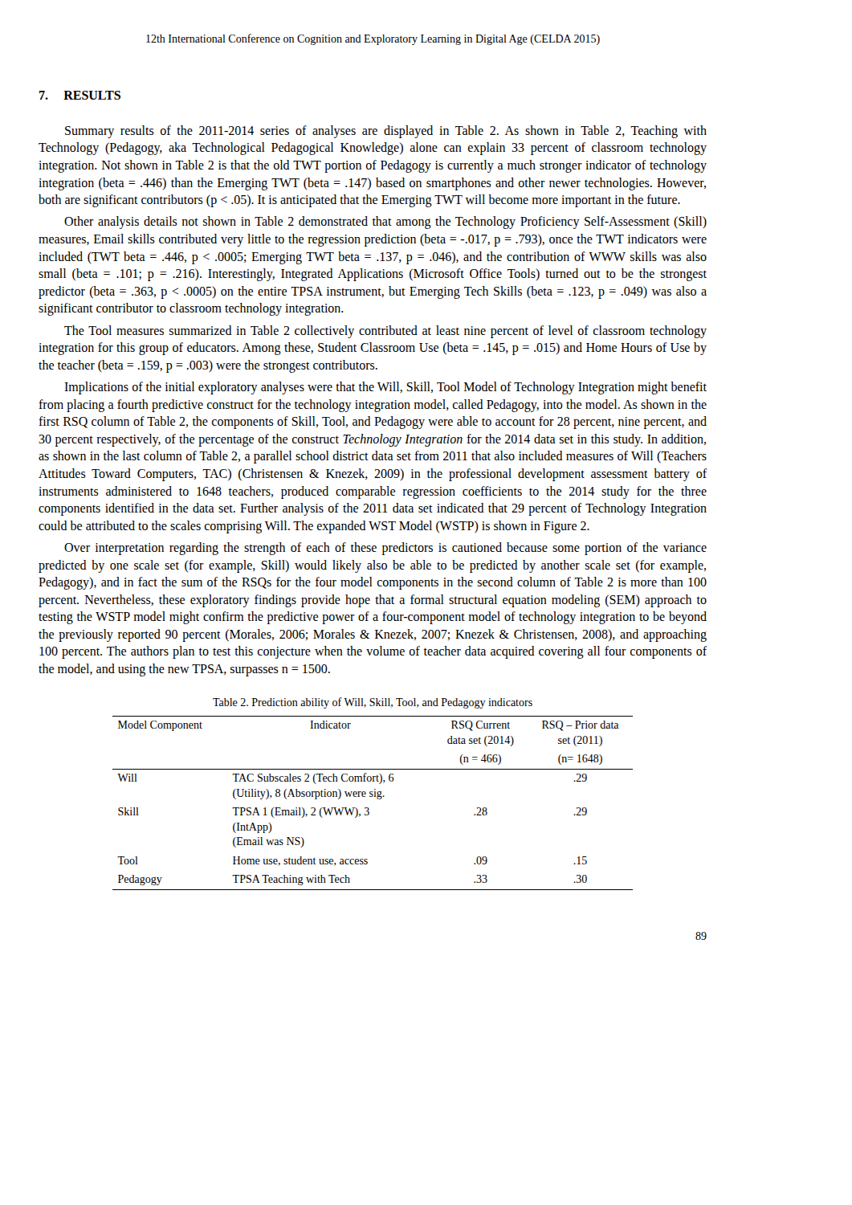12th International Conference on Cognition and Exploratory Learning in Digital Age (CELDA 2015)
7. RESULTS
Summary results of the 2011-2014 series of analyses are displayed in Table 2. As shown in Table 2, Teaching with Technology (Pedagogy, aka Technological Pedagogical Knowledge) alone can explain 33 percent of classroom technology integration. Not shown in Table 2 is that the old TWT portion of Pedagogy is currently a much stronger indicator of technology integration (beta = .446) than the Emerging TWT (beta = .147) based on smartphones and other newer technologies. However, both are significant contributors (p < .05). It is anticipated that the Emerging TWT will become more important in the future.
Other analysis details not shown in Table 2 demonstrated that among the Technology Proficiency Self-Assessment (Skill) measures, Email skills contributed very little to the regression prediction (beta = -.017, p = .793), once the TWT indicators were included (TWT beta = .446, p < .0005; Emerging TWT beta = .137, p = .046), and the contribution of WWW skills was also small (beta = .101; p = .216). Interestingly, Integrated Applications (Microsoft Office Tools) turned out to be the strongest predictor (beta = .363, p < .0005) on the entire TPSA instrument, but Emerging Tech Skills (beta = .123, p = .049) was also a significant contributor to classroom technology integration.
The Tool measures summarized in Table 2 collectively contributed at least nine percent of level of classroom technology integration for this group of educators. Among these, Student Classroom Use (beta = .145, p = .015) and Home Hours of Use by the teacher (beta = .159, p = .003) were the strongest contributors.
Implications of the initial exploratory analyses were that the Will, Skill, Tool Model of Technology Integration might benefit from placing a fourth predictive construct for the technology integration model, called Pedagogy, into the model. As shown in the first RSQ column of Table 2, the components of Skill, Tool, and Pedagogy were able to account for 28 percent, nine percent, and 30 percent respectively, of the percentage of the construct Technology Integration for the 2014 data set in this study. In addition, as shown in the last column of Table 2, a parallel school district data set from 2011 that also included measures of Will (Teachers Attitudes Toward Computers, TAC) (Christensen & Knezek, 2009) in the professional development assessment battery of instruments administered to 1648 teachers, produced comparable regression coefficients to the 2014 study for the three components identified in the data set. Further analysis of the 2011 data set indicated that 29 percent of Technology Integration could be attributed to the scales comprising Will. The expanded WST Model (WSTP) is shown in Figure 2.
Over interpretation regarding the strength of each of these predictors is cautioned because some portion of the variance predicted by one scale set (for example, Skill) would likely also be able to be predicted by another scale set (for example, Pedagogy), and in fact the sum of the RSQs for the four model components in the second column of Table 2 is more than 100 percent. Nevertheless, these exploratory findings provide hope that a formal structural equation modeling (SEM) approach to testing the WSTP model might confirm the predictive power of a four-component model of technology integration to be beyond the previously reported 90 percent (Morales, 2006; Morales & Knezek, 2007; Knezek & Christensen, 2008), and approaching 100 percent. The authors plan to test this conjecture when the volume of teacher data acquired covering all four components of the model, and using the new TPSA, surpasses n = 1500.
Table 2. Prediction ability of Will, Skill, Tool, and Pedagogy indicators
| Model Component | Indicator | RSQ Current data set (2014) | RSQ – Prior data set (2011) |
| --- | --- | --- | --- |
| | | (n = 466) | (n= 1648) |
| Will | TAC Subscales 2 (Tech Comfort), 6 (Utility), 8 (Absorption) were sig. | | .29 |
| Skill | TPSA 1 (Email), 2 (WWW), 3 (IntApp) (Email was NS) | .28 | .29 |
| Tool | Home use, student use, access | .09 | .15 |
| Pedagogy | TPSA Teaching with Tech | .33 | .30 |
89